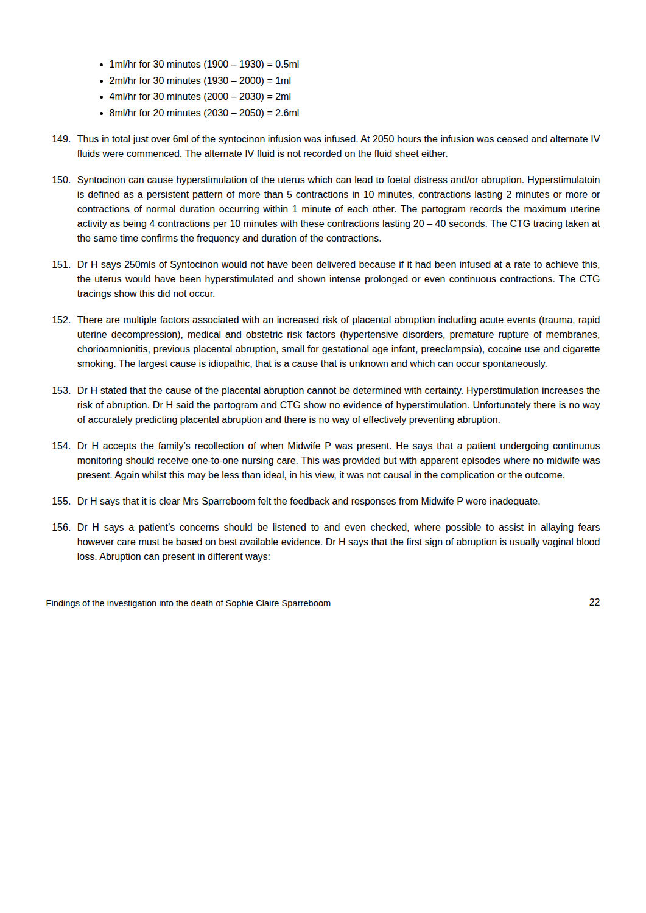1ml/hr for 30 minutes (1900 – 1930) = 0.5ml
2ml/hr for 30 minutes (1930 – 2000) = 1ml
4ml/hr for 30 minutes (2000 – 2030) = 2ml
8ml/hr for 20 minutes (2030 – 2050) = 2.6ml
Thus in total just over 6ml of the syntocinon infusion was infused. At 2050 hours the infusion was ceased and alternate IV fluids were commenced. The alternate IV fluid is not recorded on the fluid sheet either.
Syntocinon can cause hyperstimulation of the uterus which can lead to foetal distress and/or abruption. Hyperstimulatoin is defined as a persistent pattern of more than 5 contractions in 10 minutes, contractions lasting 2 minutes or more or contractions of normal duration occurring within 1 minute of each other. The partogram records the maximum uterine activity as being 4 contractions per 10 minutes with these contractions lasting 20 – 40 seconds. The CTG tracing taken at the same time confirms the frequency and duration of the contractions.
Dr H says 250mls of Syntocinon would not have been delivered because if it had been infused at a rate to achieve this, the uterus would have been hyperstimulated and shown intense prolonged or even continuous contractions. The CTG tracings show this did not occur.
There are multiple factors associated with an increased risk of placental abruption including acute events (trauma, rapid uterine decompression), medical and obstetric risk factors (hypertensive disorders, premature rupture of membranes, chorioamnionitis, previous placental abruption, small for gestational age infant, preeclampsia), cocaine use and cigarette smoking. The largest cause is idiopathic, that is a cause that is unknown and which can occur spontaneously.
Dr H stated that the cause of the placental abruption cannot be determined with certainty. Hyperstimulation increases the risk of abruption. Dr H said the partogram and CTG show no evidence of hyperstimulation. Unfortunately there is no way of accurately predicting placental abruption and there is no way of effectively preventing abruption.
Dr H accepts the family’s recollection of when Midwife P was present. He says that a patient undergoing continuous monitoring should receive one-to-one nursing care. This was provided but with apparent episodes where no midwife was present. Again whilst this may be less than ideal, in his view, it was not causal in the complication or the outcome.
Dr H says that it is clear Mrs Sparreboom felt the feedback and responses from Midwife P were inadequate.
Dr H says a patient’s concerns should be listened to and even checked, where possible to assist in allaying fears however care must be based on best available evidence. Dr H says that the first sign of abruption is usually vaginal blood loss. Abruption can present in different ways:
Findings of the investigation into the death of Sophie Claire Sparreboom 22